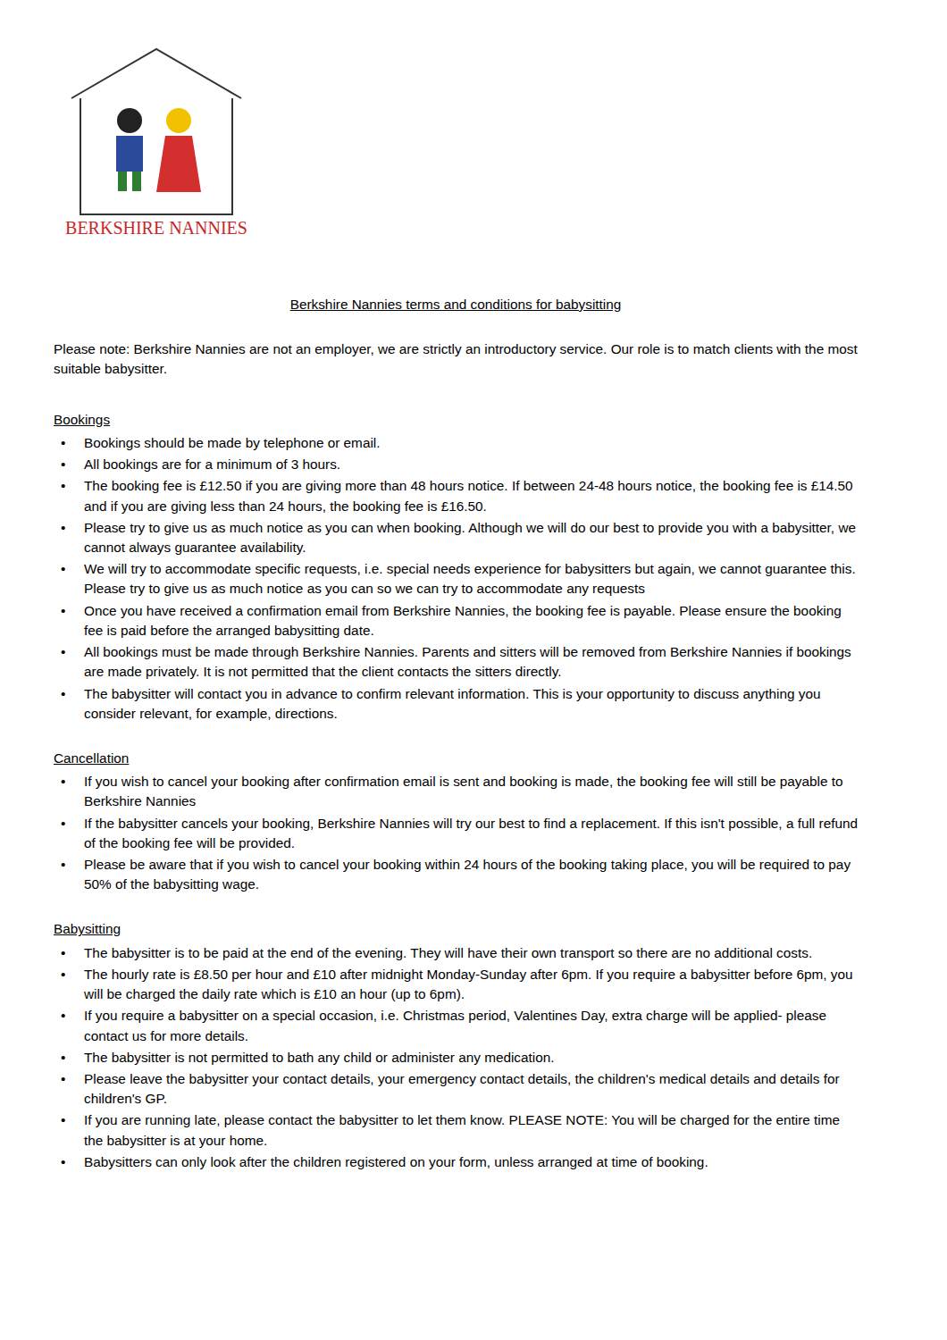Berkshire Nannies terms and conditions for babysitting
Please note: Berkshire Nannies are not an employer, we are strictly an introductory service. Our role is to match clients with the most suitable babysitter.
Bookings
Bookings should be made by telephone or email.
All bookings are for a minimum of 3 hours.
The booking fee is £12.50 if you are giving more than 48 hours notice. If between 24-48 hours notice, the booking fee is £14.50 and if you are giving less than 24 hours, the booking fee is £16.50.
Please try to give us as much notice as you can when booking. Although we will do our best to provide you with a babysitter, we cannot always guarantee availability.
We will try to accommodate specific requests, i.e. special needs experience for babysitters but again, we cannot guarantee this. Please try to give us as much notice as you can so we can try to accommodate any requests
Once you have received a confirmation email from Berkshire Nannies, the booking fee is payable. Please ensure the booking fee is paid before the arranged babysitting date.
All bookings must be made through Berkshire Nannies. Parents and sitters will be removed from Berkshire Nannies if bookings are made privately. It is not permitted that the client contacts the sitters directly.
The babysitter will contact you in advance to confirm relevant information. This is your opportunity to discuss anything you consider relevant, for example, directions.
Cancellation
If you wish to cancel your booking after confirmation email is sent and booking is made, the booking fee will still be payable to Berkshire Nannies
If the babysitter cancels your booking, Berkshire Nannies will try our best to find a replacement. If this isn't possible, a full refund of the booking fee will be provided.
Please be aware that if you wish to cancel your booking within 24 hours of the booking taking place, you will be required to pay 50% of the babysitting wage.
Babysitting
The babysitter is to be paid at the end of the evening. They will have their own transport so there are no additional costs.
The hourly rate is £8.50 per hour and £10 after midnight Monday-Sunday after 6pm. If you require a babysitter before 6pm, you will be charged the daily rate which is £10 an hour (up to 6pm).
If you require a babysitter on a special occasion, i.e. Christmas period, Valentines Day, extra charge will be applied- please contact us for more details.
The babysitter is not permitted to bath any child or administer any medication.
Please leave the babysitter your contact details, your emergency contact details, the children's medical details and details for children's GP.
If you are running late, please contact the babysitter to let them know. PLEASE NOTE: You will be charged for the entire time the babysitter is at your home.
Babysitters can only look after the children registered on your form, unless arranged at time of booking.